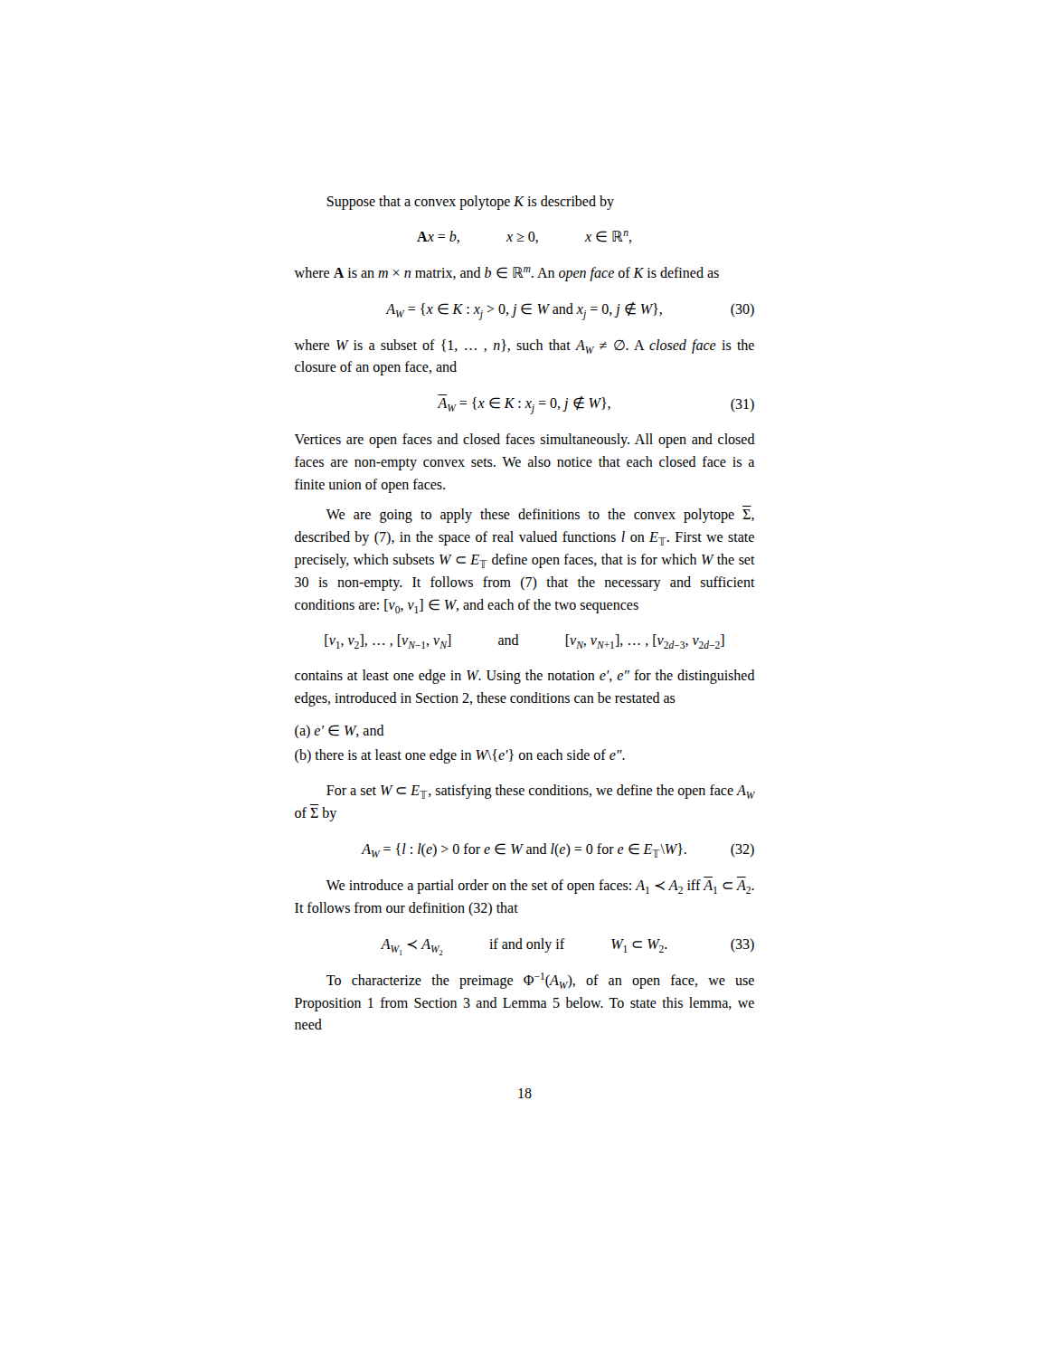Suppose that a convex polytope K is described by
Ax = b, x ≥ 0, x ∈ ℝn,
where A is an m × n matrix, and b ∈ ℝm. An open face of K is defined as
AW = {x ∈ K : xj > 0, j ∈ W and xj = 0, j ∉ W}, (30)
where W is a subset of {1, … , n}, such that AW ≠ ∅. A closed face is the closure of an open face, and
AW = {x ∈ K : xj = 0, j ∉ W}, (31)
Vertices are open faces and closed faces simultaneously. All open and closed faces are non-empty convex sets. We also notice that each closed face is a finite union of open faces.
We are going to apply these definitions to the convex polytope Σ, described by (7), in the space of real valued functions l on E𝕋. First we state precisely, which subsets W ⊂ E𝕋 define open faces, that is for which W the set 30 is non-empty. It follows from (7) that the necessary and sufficient conditions are: [v0, v1] ∈ W, and each of the two sequences
[v1, v2], … , [vN−1, vN] and [vN, vN+1], … , [v2d−3, v2d−2]
contains at least one edge in W. Using the notation e′, e″ for the distinguished edges, introduced in Section 2, these conditions can be restated as
(a) e′ ∈ W, and
(b) there is at least one edge in W\{e′} on each side of e″.
For a set W ⊂ E𝕋, satisfying these conditions, we define the open face AW of Σ by
AW = {l : l(e) > 0 for e ∈ W and l(e) = 0 for e ∈ E𝕋\W}. (32)
We introduce a partial order on the set of open faces: A1 ≺ A2 iff A1 ⊂ A2. It follows from our definition (32) that
AW1 ≺ AW2 if and only if W1 ⊂ W2. (33)
To characterize the preimage Φ−1(AW), of an open face, we use Proposition 1 from Section 3 and Lemma 5 below. To state this lemma, we need
18